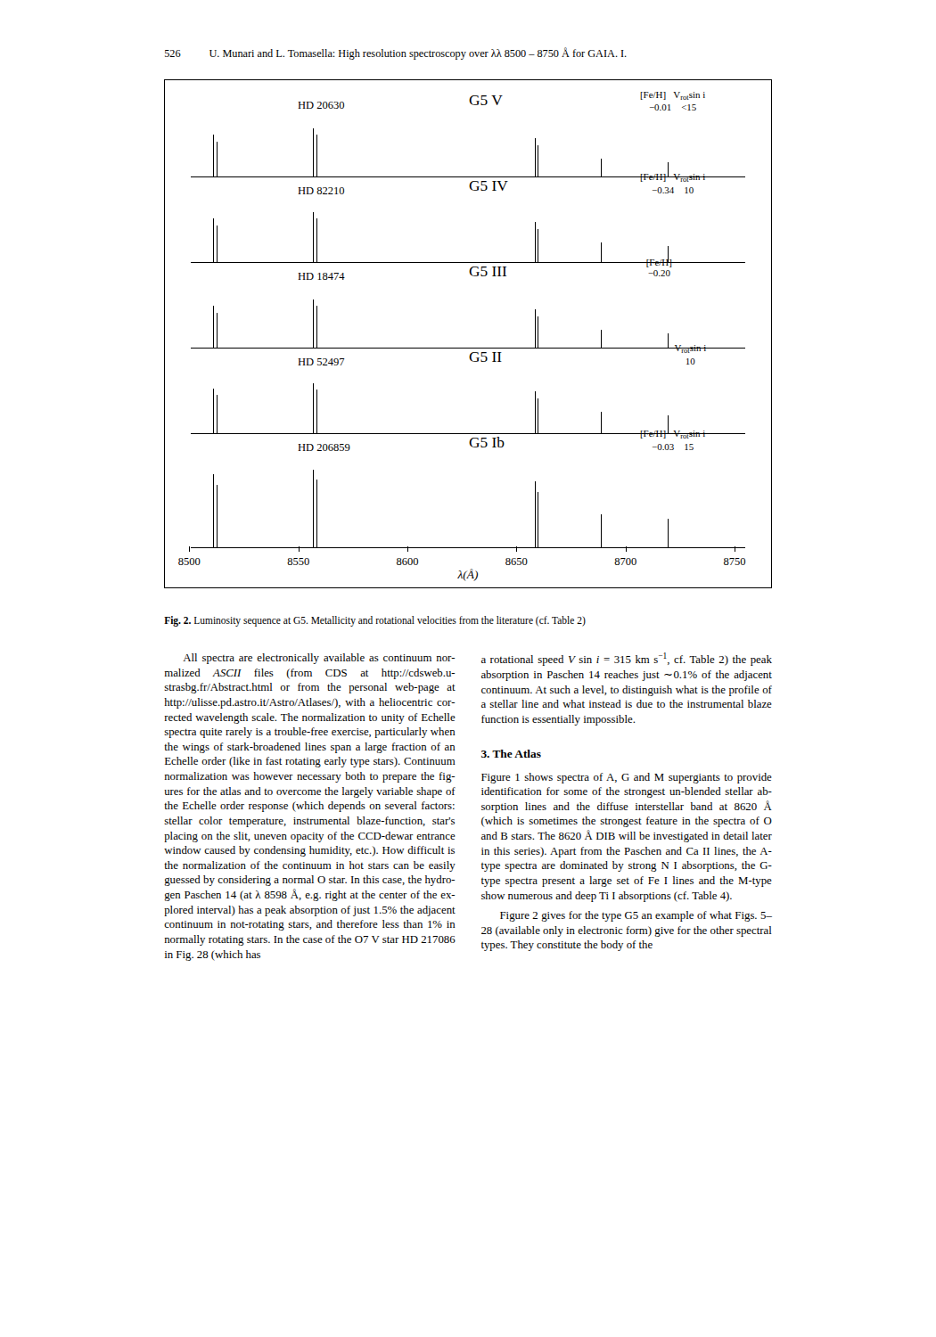526 U. Munari and L. Tomasella: High resolution spectroscopy over λλ 8500 – 8750 Å for GAIA. I.
HD 20630
G5 V
[Fe/H] Vrotsin i
−0.01 <15
HD 82210
G5 IV
[Fe/H] Vrotsin i
−0.34 10
HD 18474
G5 III
[Fe/H]
−0.20
HD 52497
G5 II
Vrotsin i
10
HD 206859
G5 Ib
[Fe/H] Vrotsin i
−0.03 15
8500
8550
8600
8650
8700
8750
λ(Å)
Fig. 2. Luminosity sequence at G5. Metallicity and rotational velocities from the literature (cf. Table 2)
All spectra are electronically available as continuum normalized ASCII files (from CDS at http://cdsweb.u-strasbg.fr/Abstract.html or from the personal web-page at http://ulisse.pd.astro.it/Astro/Atlases/), with a heliocentric corrected wavelength scale. The normalization to unity of Echelle spectra quite rarely is a trouble-free exercise, particularly when the wings of stark-broadened lines span a large fraction of an Echelle order (like in fast rotating early type stars). Continuum normalization was however necessary both to prepare the figures for the atlas and to overcome the largely variable shape of the Echelle order response (which depends on several factors: stellar color temperature, instrumental blaze-function, star's placing on the slit, uneven opacity of the CCD-dewar entrance window caused by condensing humidity, etc.). How difficult is the normalization of the continuum in hot stars can be easily guessed by considering a normal O star. In this case, the hydrogen Paschen 14 (at λ 8598 Å, e.g. right at the center of the explored interval) has a peak absorption of just 1.5% the adjacent continuum in not-rotating stars, and therefore less than 1% in normally rotating stars. In the case of the O7 V star HD 217086 in Fig. 28 (which has
a rotational speed V sin i = 315 km s−1, cf. Table 2) the peak absorption in Paschen 14 reaches just ∼0.1% of the adjacent continuum. At such a level, to distinguish what is the profile of a stellar line and what instead is due to the instrumental blaze function is essentially impossible.
3. The Atlas
Figure 1 shows spectra of A, G and M supergiants to provide identification for some of the strongest un-blended stellar absorption lines and the diffuse interstellar band at 8620 Å (which is sometimes the strongest feature in the spectra of O and B stars. The 8620 Å DIB will be investigated in detail later in this series). Apart from the Paschen and Ca II lines, the A-type spectra are dominated by strong N I absorptions, the G-type spectra present a large set of Fe I lines and the M-type show numerous and deep Ti I absorptions (cf. Table 4).
Figure 2 gives for the type G5 an example of what Figs. 5–28 (available only in electronic form) give for the other spectral types. They constitute the body of the